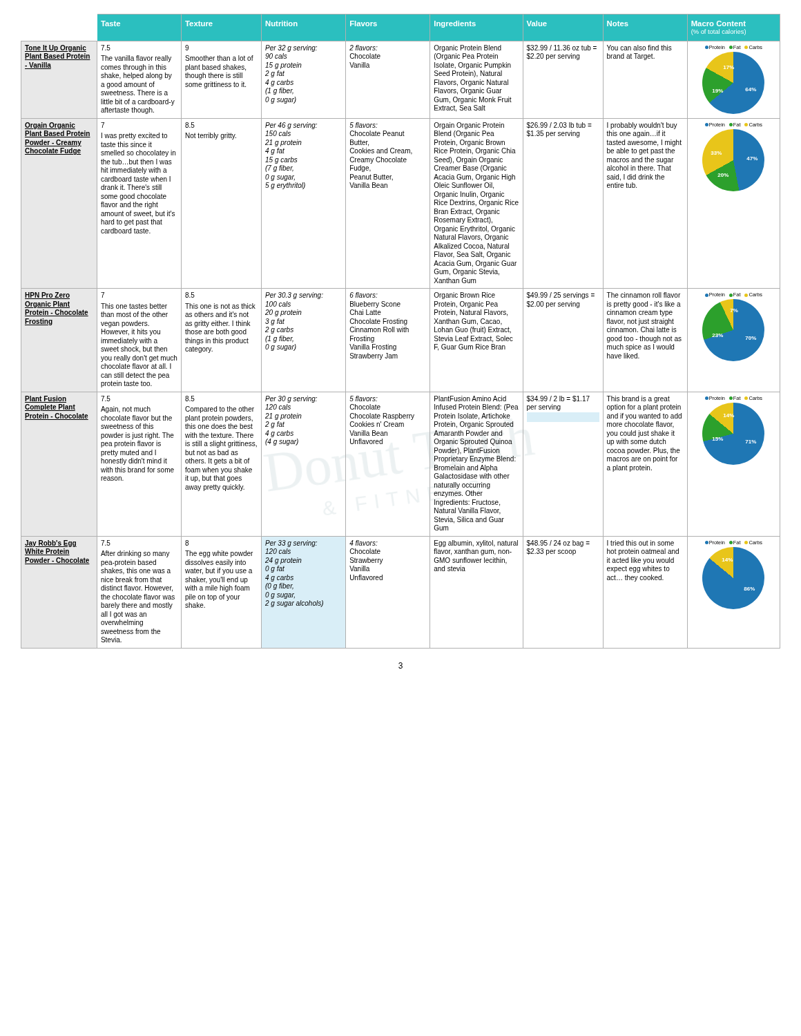Donut Truth& FITNESS
| | Taste | Texture | Nutrition | Flavors | Ingredients | Value | Notes | Macro Content (% of total calories) |
| --- | --- | --- | --- | --- | --- | --- | --- | --- |
| Tone It Up Organic Plant Based Protein - Vanilla | 7.5 The vanilla flavor really comes through in this shake, helped along by a good amount of sweetness. There is a little bit of a cardboard-y aftertaste though. | 9 Smoother than a lot of plant based shakes, though there is still some grittiness to it. | Per 32 g serving: 90 cals 15 g protein 2 g fat 4 g carbs (1 g fiber, 0 g sugar) | 2 flavors: Chocolate Vanilla | Organic Protein Blend (Organic Pea Protein Isolate, Organic Pumpkin Seed Protein), Natural Flavors, Organic Natural Flavors, Organic Guar Gum, Organic Monk Fruit Extract, Sea Salt | $32.99 / 11.36 oz tub = $2.20 per serving | You can also find this brand at Target. | Protein Fat Carbs 64% 19% 17% |
| Orgain Organic Plant Based Protein Powder - Creamy Chocolate Fudge | 7 I was pretty excited to taste this since it smelled so chocolatey in the tub…but then I was hit immediately with a cardboard taste when I drank it. There's still some good chocolate flavor and the right amount of sweet, but it's hard to get past that cardboard taste. | 8.5 Not terribly gritty. | Per 46 g serving: 150 cals 21 g protein 4 g fat 15 g carbs (7 g fiber, 0 g sugar, 5 g erythritol) | 5 flavors: Chocolate Peanut Butter, Cookies and Cream, Creamy Chocolate Fudge, Peanut Butter, Vanilla Bean | Orgain Organic Protein Blend (Organic Pea Protein, Organic Brown Rice Protein, Organic Chia Seed), Orgain Organic Creamer Base (Organic Acacia Gum, Organic High Oleic Sunflower Oil, Organic Inulin, Organic Rice Dextrins, Organic Rice Bran Extract, Organic Rosemary Extract), Organic Erythritol, Organic Natural Flavors, Organic Alkalized Cocoa, Natural Flavor, Sea Salt, Organic Acacia Gum, Organic Guar Gum, Organic Stevia, Xanthan Gum | $26.99 / 2.03 lb tub = $1.35 per serving | I probably wouldn't buy this one again…if it tasted awesome, I might be able to get past the macros and the sugar alcohol in there. That said, I did drink the entire tub. | Protein Fat Carbs 47% 20% 33% |
| HPN Pro Zero Organic Plant Protein - Chocolate Frosting | 7 This one tastes better than most of the other vegan powders. However, it hits you immediately with a sweet shock, but then you really don't get much chocolate flavor at all. I can still detect the pea protein taste too. | 8.5 This one is not as thick as others and it's not as gritty either. I think those are both good things in this product category. | Per 30.3 g serving: 100 cals 20 g protein 3 g fat 2 g carbs (1 g fiber, 0 g sugar) | 6 flavors: Blueberry Scone Chai Latte Chocolate Frosting Cinnamon Roll with Frosting Vanilla Frosting Strawberry Jam | Organic Brown Rice Protein, Organic Pea Protein, Natural Flavors, Xanthan Gum, Cacao, Lohan Guo (fruit) Extract, Stevia Leaf Extract, Solec F, Guar Gum Rice Bran | $49.99 / 25 servings = $2.00 per serving | The cinnamon roll flavor is pretty good - it's like a cinnamon cream type flavor, not just straight cinnamon. Chai latte is good too - though not as much spice as I would have liked. | Protein Fat Carbs 70% 23% 7% |
| Plant Fusion Complete Plant Protein - Chocolate | 7.5 Again, not much chocolate flavor but the sweetness of this powder is just right. The pea protein flavor is pretty muted and I honestly didn't mind it with this brand for some reason. | 8.5 Compared to the other plant protein powders, this one does the best with the texture. There is still a slight grittiness, but not as bad as others. It gets a bit of foam when you shake it up, but that goes away pretty quickly. | Per 30 g serving: 120 cals 21 g protein 2 g fat 4 g carbs (4 g sugar) | 5 flavors: Chocolate Chocolate Raspberry Cookies n' Cream Vanilla Bean Unflavored | PlantFusion Amino Acid Infused Protein Blend: (Pea Protein Isolate, Artichoke Protein, Organic Sprouted Amaranth Powder and Organic Sprouted Quinoa Powder), PlantFusion Proprietary Enzyme Blend: Bromelain and Alpha Galactosidase with other naturally occurring enzymes. Other Ingredients: Fructose, Natural Vanilla Flavor, Stevia, Silica and Guar Gum | $34.99 / 2 lb = $1.17 per serving | This brand is a great option for a plant protein and if you wanted to add more chocolate flavor, you could just shake it up with some dutch cocoa powder. Plus, the macros are on point for a plant protein. | Protein Fat Carbs 71% 15% 14% |
| Jay Robb's Egg White Protein Powder - Chocolate | 7.5 After drinking so many pea-protein based shakes, this one was a nice break from that distinct flavor. However, the chocolate flavor was barely there and mostly all I got was an overwhelming sweetness from the Stevia. | 8 The egg white powder dissolves easily into water, but if you use a shaker, you'll end up with a mile high foam pile on top of your shake. | Per 33 g serving: 120 cals 24 g protein 0 g fat 4 g carbs (0 g fiber, 0 g sugar, 2 g sugar alcohols) | 4 flavors: Chocolate Strawberry Vanilla Unflavored | Egg albumin, xylitol, natural flavor, xanthan gum, non-GMO sunflower lecithin, and stevia | $48.95 / 24 oz bag = $2.33 per scoop | I tried this out in some hot protein oatmeal and it acted like you would expect egg whites to act… they cooked. | Protein Fat Carbs 86% 14% |
3